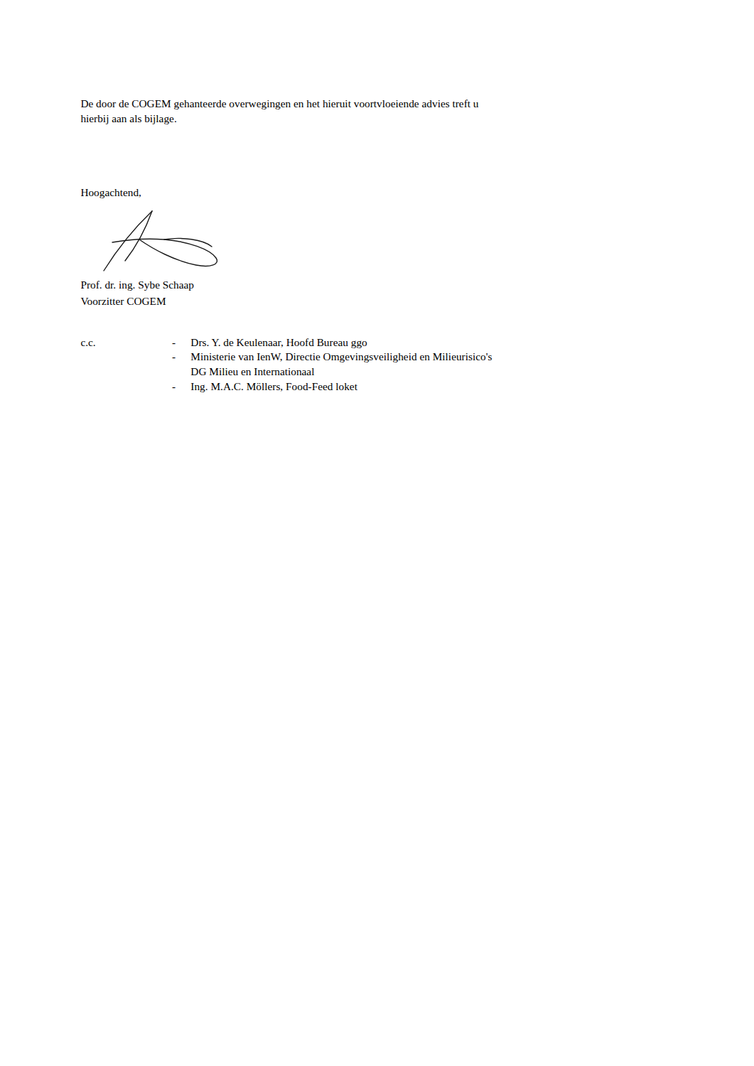De door de COGEM gehanteerde overwegingen en het hieruit voortvloeiende advies treft u hierbij aan als bijlage.
Hoogachtend,
Prof. dr. ing. Sybe Schaap
Voorzitter COGEM
| c.c. | - | Drs. Y. de Keulenaar, Hoofd Bureau ggo |
| | - | Ministerie van IenW, Directie Omgevingsveiligheid en Milieurisico's DG Milieu en Internationaal |
| | - | Ing. M.A.C. Möllers, Food-Feed loket |